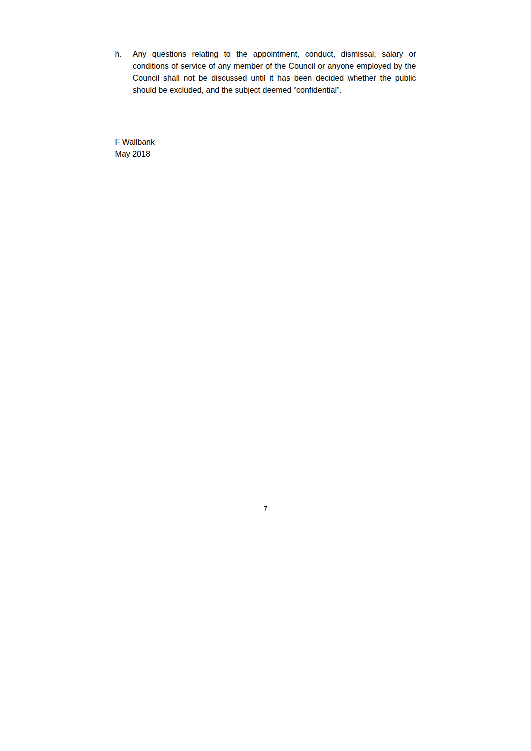h.
Any questions relating to the appointment, conduct, dismissal, salary or conditions of service of any member of the Council or anyone employed by the Council shall not be discussed until it has been decided whether the public should be excluded, and the subject deemed “confidential”.
F Wallbank
May 2018
7